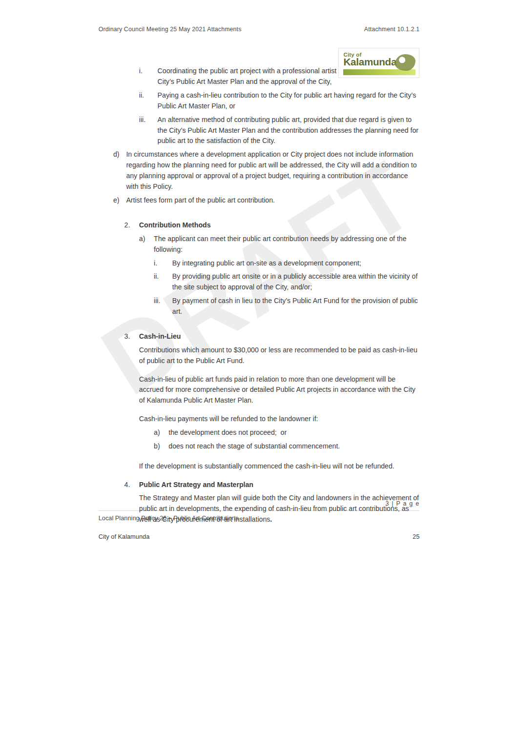Ordinary Council Meeting 25 May 2021 Attachments
Attachment 10.1.2.1
City of
Kalamunda
DRAFT
i.
Coordinating the public art project with a professional artist having regard for the City’s Public Art Master Plan and the approval of the City,
ii.
Paying a cash-in-lieu contribution to the City for public art having regard for the City’s Public Art Master Plan, or
iii.
An alternative method of contributing public art, provided that due regard is given to the City’s Public Art Master Plan and the contribution addresses the planning need for public art to the satisfaction of the City.
d)
In circumstances where a development application or City project does not include information regarding how the planning need for public art will be addressed, the City will add a condition to any planning approval or approval of a project budget, requiring a contribution in accordance with this Policy.
e)
Artist fees form part of the public art contribution.
2.
Contribution Methods
a)
The applicant can meet their public art contribution needs by addressing one of the following:
i.
By integrating public art on-site as a development component;
ii.
By providing public art onsite or in a publicly accessible area within the vicinity of the site subject to approval of the City, and/or;
iii.
By payment of cash in lieu to the City’s Public Art Fund for the provision of public art.
3.
Cash-in-Lieu
Contributions which amount to $30,000 or less are recommended to be paid as cash-in-lieu of public art to the Public Art Fund.
Cash-in-lieu of public art funds paid in relation to more than one development will be accrued for more comprehensive or detailed Public Art projects in accordance with the City of Kalamunda Public Art Master Plan.
Cash-in-lieu payments will be refunded to the landowner if:
a)
the development does not proceed; or
b)
does not reach the stage of substantial commencement.
If the development is substantially commenced the cash-in-lieu will not be refunded.
4.
Public Art Strategy and Masterplan
The Strategy and Master plan will guide both the City and landowners in the achievement of public art in developments, the expending of cash-in-lieu from public art contributions, as well as City procurement of art installations.
3 | P a g e
Local Planning Policy 26 – Public Art Contributions
City of Kalamunda
25